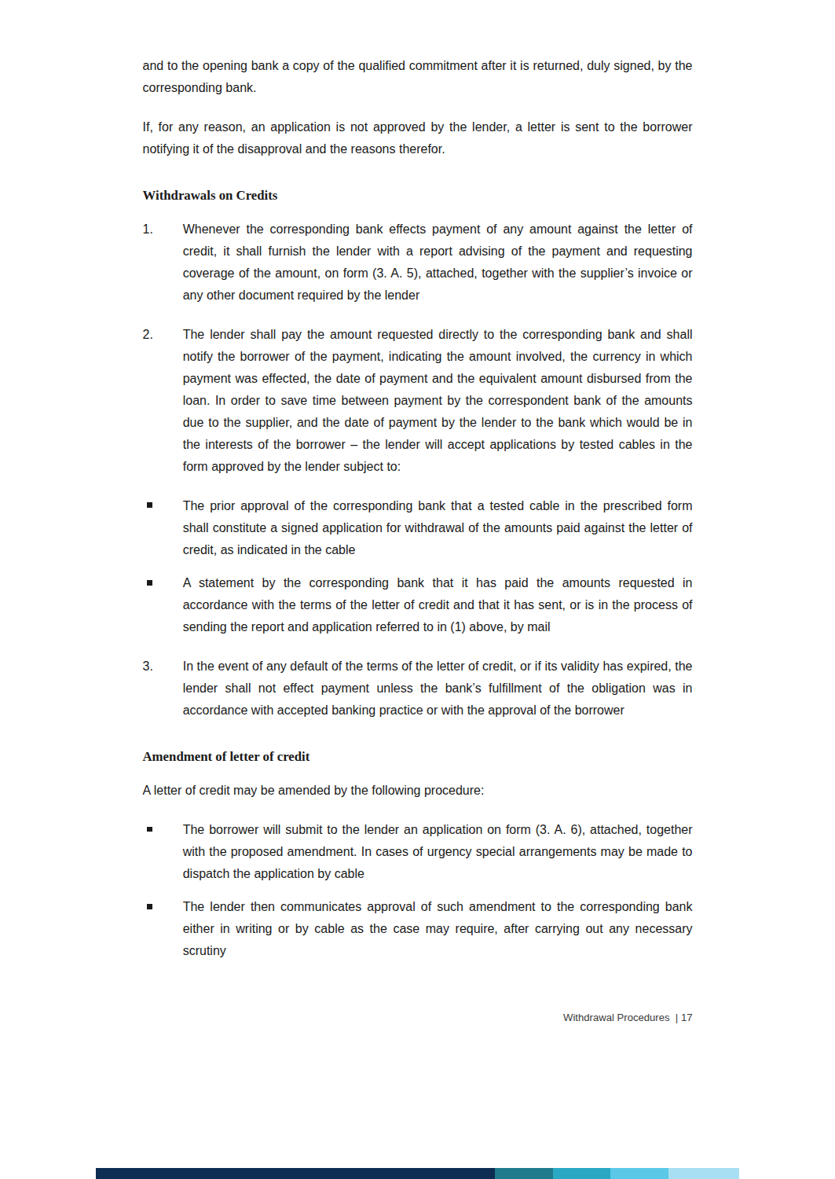and to the opening bank a copy of the qualified commitment after it is returned, duly signed, by the corresponding bank.
If, for any reason, an application is not approved by the lender, a letter is sent to the borrower notifying it of the disapproval and the reasons therefor.
Withdrawals on Credits
Whenever the corresponding bank effects payment of any amount against the letter of credit, it shall furnish the lender with a report advising of the payment and requesting coverage of the amount, on form (3. A. 5), attached, together with the supplier’s invoice or any other document required by the lender
The lender shall pay the amount requested directly to the corresponding bank and shall notify the borrower of the payment, indicating the amount involved, the currency in which payment was effected, the date of payment and the equivalent amount disbursed from the loan. In order to save time between payment by the correspondent bank of the amounts due to the supplier, and the date of payment by the lender to the bank which would be in the interests of the borrower – the lender will accept applications by tested cables in the form approved by the lender subject to:
The prior approval of the corresponding bank that a tested cable in the prescribed form shall constitute a signed application for withdrawal of the amounts paid against the letter of credit, as indicated in the cable
A statement by the corresponding bank that it has paid the amounts requested in accordance with the terms of the letter of credit and that it has sent, or is in the process of sending the report and application referred to in (1) above, by mail
In the event of any default of the terms of the letter of credit, or if its validity has expired, the lender shall not effect payment unless the bank’s fulfillment of the obligation was in accordance with accepted banking practice or with the approval of the borrower
Amendment of letter of credit
A letter of credit may be amended by the following procedure:
The borrower will submit to the lender an application on form (3. A. 6), attached, together with the proposed amendment. In cases of urgency special arrangements may be made to dispatch the application by cable
The lender then communicates approval of such amendment to the corresponding bank either in writing or by cable as the case may require, after carrying out any necessary scrutiny
Withdrawal Procedures | 17